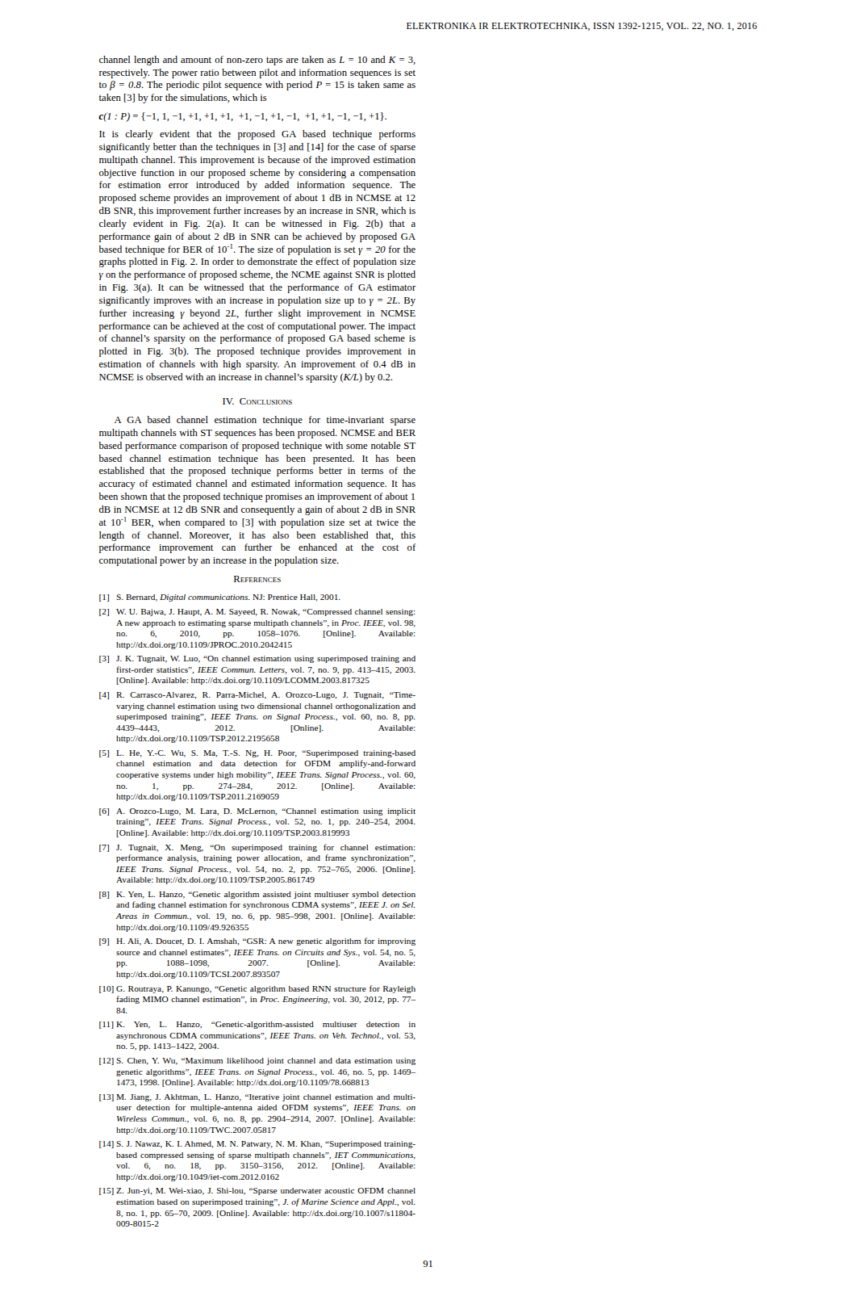ELEKTRONIKA IR ELEKTROTECHNIKA, ISSN 1392-1215, VOL. 22, NO. 1, 2016
channel length and amount of non-zero taps are taken as L = 10 and K = 3, respectively. The power ratio between pilot and information sequences is set to β = 0.8. The periodic pilot sequence with period P = 15 is taken same as taken [3] by for the simulations, which is
c(1 : P) = {−1, 1, −1, +1, +1, +1, +1, −1, +1, −1, +1, +1, −1, −1, +1}.
It is clearly evident that the proposed GA based technique performs significantly better than the techniques in [3] and [14] for the case of sparse multipath channel. This improvement is because of the improved estimation objective function in our proposed scheme by considering a compensation for estimation error introduced by added information sequence. The proposed scheme provides an improvement of about 1 dB in NCMSE at 12 dB SNR, this improvement further increases by an increase in SNR, which is clearly evident in Fig. 2(a). It can be witnessed in Fig. 2(b) that a performance gain of about 2 dB in SNR can be achieved by proposed GA based technique for BER of 10-1. The size of population is set γ = 20 for the graphs plotted in Fig. 2. In order to demonstrate the effect of population size γ on the performance of proposed scheme, the NCME against SNR is plotted in Fig. 3(a). It can be witnessed that the performance of GA estimator significantly improves with an increase in population size up to γ = 2L. By further increasing γ beyond 2L, further slight improvement in NCMSE performance can be achieved at the cost of computational power. The impact of channel’s sparsity on the performance of proposed GA based scheme is plotted in Fig. 3(b). The proposed technique provides improvement in estimation of channels with high sparsity. An improvement of 0.4 dB in NCMSE is observed with an increase in channel’s sparsity (K/L) by 0.2.
IV. Conclusions
A GA based channel estimation technique for time-invariant sparse multipath channels with ST sequences has been proposed. NCMSE and BER based performance comparison of proposed technique with some notable ST based channel estimation technique has been presented. It has been established that the proposed technique performs better in terms of the accuracy of estimated channel and estimated information sequence. It has been shown that the proposed technique promises an improvement of about 1 dB in NCMSE at 12 dB SNR and consequently a gain of about 2 dB in SNR at 10-1 BER, when compared to [3] with population size set at twice the length of channel. Moreover, it has also been established that, this performance improvement can further be enhanced at the cost of computational power by an increase in the population size.
References
S. Bernard, Digital communications. NJ: Prentice Hall, 2001.
W. U. Bajwa, J. Haupt, A. M. Sayeed, R. Nowak, “Compressed channel sensing: A new approach to estimating sparse multipath channels”, in Proc. IEEE, vol. 98, no. 6, 2010, pp. 1058–1076. [Online]. Available: http://dx.doi.org/10.1109/JPROC.2010.2042415
J. K. Tugnait, W. Luo, “On channel estimation using superimposed training and first-order statistics”, IEEE Commun. Letters, vol. 7, no. 9, pp. 413–415, 2003. [Online]. Available: http://dx.doi.org/10.1109/LCOMM.2003.817325
R. Carrasco-Alvarez, R. Parra-Michel, A. Orozco-Lugo, J. Tugnait, “Time-varying channel estimation using two dimensional channel orthogonalization and superimposed training”, IEEE Trans. on Signal Process., vol. 60, no. 8, pp. 4439–4443, 2012. [Online]. Available: http://dx.doi.org/10.1109/TSP.2012.2195658
L. He, Y.-C. Wu, S. Ma, T.-S. Ng, H. Poor, “Superimposed training-based channel estimation and data detection for OFDM amplify-and-forward cooperative systems under high mobility”, IEEE Trans. Signal Process., vol. 60, no. 1, pp. 274–284, 2012. [Online]. Available: http://dx.doi.org/10.1109/TSP.2011.2169059
A. Orozco-Lugo, M. Lara, D. McLernon, “Channel estimation using implicit training”, IEEE Trans. Signal Process., vol. 52, no. 1, pp. 240–254, 2004. [Online]. Available: http://dx.doi.org/10.1109/TSP.2003.819993
J. Tugnait, X. Meng, “On superimposed training for channel estimation: performance analysis, training power allocation, and frame synchronization”, IEEE Trans. Signal Process., vol. 54, no. 2, pp. 752–765, 2006. [Online]. Available: http://dx.doi.org/10.1109/TSP.2005.861749
K. Yen, L. Hanzo, “Genetic algorithm assisted joint multiuser symbol detection and fading channel estimation for synchronous CDMA systems”, IEEE J. on Sel. Areas in Commun., vol. 19, no. 6, pp. 985–998, 2001. [Online]. Available: http://dx.doi.org/10.1109/49.926355
H. Ali, A. Doucet, D. I. Amshah, “GSR: A new genetic algorithm for improving source and channel estimates”, IEEE Trans. on Circuits and Sys., vol. 54, no. 5, pp. 1088–1098, 2007. [Online]. Available: http://dx.doi.org/10.1109/TCSI.2007.893507
G. Routraya, P. Kanungo, “Genetic algorithm based RNN structure for Rayleigh fading MIMO channel estimation”, in Proc. Engineering, vol. 30, 2012, pp. 77–84.
K. Yen, L. Hanzo, “Genetic-algorithm-assisted multiuser detection in asynchronous CDMA communications”, IEEE Trans. on Veh. Technol., vol. 53, no. 5, pp. 1413–1422, 2004.
S. Chen, Y. Wu, “Maximum likelihood joint channel and data estimation using genetic algorithms”, IEEE Trans. on Signal Process., vol. 46, no. 5, pp. 1469–1473, 1998. [Online]. Available: http://dx.doi.org/10.1109/78.668813
M. Jiang, J. Akhtman, L. Hanzo, “Iterative joint channel estimation and multi-user detection for multiple-antenna aided OFDM systems”, IEEE Trans. on Wireless Commun., vol. 6, no. 8, pp. 2904–2914, 2007. [Online]. Available: http://dx.doi.org/10.1109/TWC.2007.05817
S. J. Nawaz, K. I. Ahmed, M. N. Patwary, N. M. Khan, “Superimposed training-based compressed sensing of sparse multipath channels”, IET Communications, vol. 6, no. 18, pp. 3150–3156, 2012. [Online]. Available: http://dx.doi.org/10.1049/iet-com.2012.0162
Z. Jun-yi, M. Wei-xiao, J. Shi-lou, “Sparse underwater acoustic OFDM channel estimation based on superimposed training”, J. of Marine Science and Appl., vol. 8, no. 1, pp. 65–70, 2009. [Online]. Available: http://dx.doi.org/10.1007/s11804-009-8015-2
91